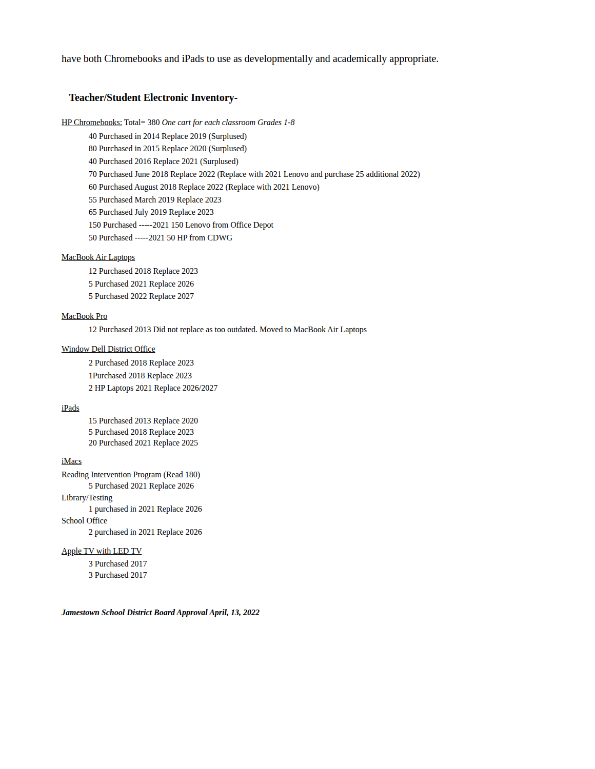have both Chromebooks and iPads to use as developmentally and academically appropriate.
Teacher/Student Electronic Inventory-
HP Chromebooks: Total= 380 One cart for each classroom Grades 1-8
40 Purchased in 2014 Replace 2019 (Surplused)
80 Purchased in 2015 Replace 2020 (Surplused)
40 Purchased 2016 Replace 2021 (Surplused)
70 Purchased June 2018 Replace 2022 (Replace with 2021 Lenovo and purchase 25 additional 2022)
60 Purchased August 2018 Replace 2022 (Replace with 2021 Lenovo)
55 Purchased March 2019 Replace 2023
65 Purchased July 2019 Replace 2023
150 Purchased -----2021 150 Lenovo from Office Depot
50 Purchased -----2021 50 HP from CDWG
MacBook Air Laptops
12 Purchased 2018 Replace 2023
5 Purchased 2021 Replace 2026
5 Purchased 2022 Replace 2027
MacBook Pro
12 Purchased 2013 Did not replace as too outdated. Moved to MacBook Air Laptops
Window Dell District Office
2 Purchased 2018 Replace 2023
1Purchased 2018 Replace 2023
2 HP Laptops 2021 Replace 2026/2027
iPads
15 Purchased 2013 Replace 2020
5 Purchased 2018 Replace 2023
20 Purchased 2021 Replace 2025
iMacs
Reading Intervention Program (Read 180)
5 Purchased 2021 Replace 2026
Library/Testing
1 purchased in 2021 Replace 2026
School Office
2 purchased in 2021 Replace 2026
Apple TV with LED TV
3 Purchased 2017
3 Purchased 2017
Jamestown School District Board Approval April, 13, 2022